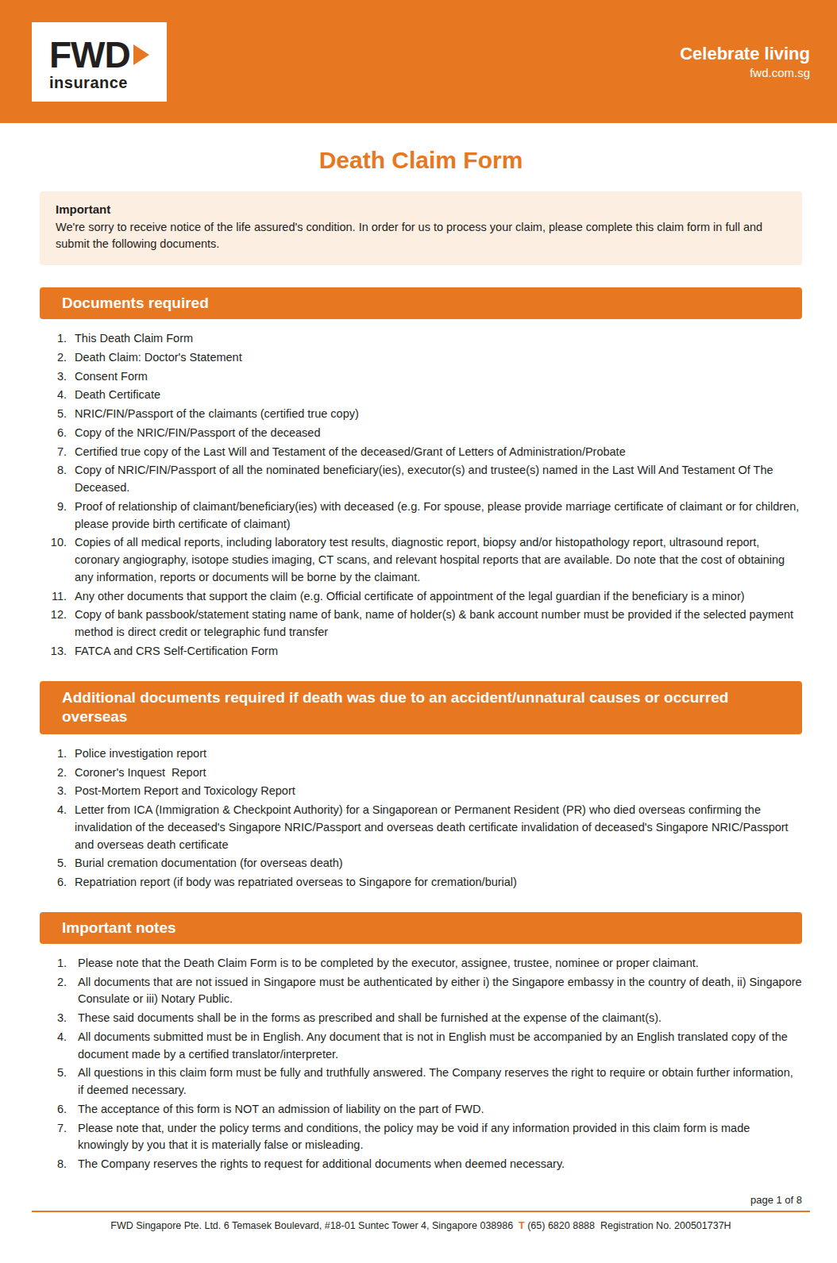FWD
insurance
Celebrate living
fwd.com.sg
Death Claim Form
Important
We're sorry to receive notice of the life assured's condition. In order for us to process your claim, please complete this claim form in full and submit the following documents.
Documents required
This Death Claim Form
Death Claim: Doctor's Statement
Consent Form
Death Certificate
NRIC/FIN/Passport of the claimants (certified true copy)
Copy of the NRIC/FIN/Passport of the deceased
Certified true copy of the Last Will and Testament of the deceased/Grant of Letters of Administration/Probate
Copy of NRIC/FIN/Passport of all the nominated beneficiary(ies), executor(s) and trustee(s) named in the Last Will And Testament Of The Deceased.
Proof of relationship of claimant/beneficiary(ies) with deceased (e.g. For spouse, please provide marriage certificate of claimant or for children, please provide birth certificate of claimant)
Copies of all medical reports, including laboratory test results, diagnostic report, biopsy and/or histopathology report, ultrasound report, coronary angiography, isotope studies imaging, CT scans, and relevant hospital reports that are available. Do note that the cost of obtaining any information, reports or documents will be borne by the claimant.
Any other documents that support the claim (e.g. Official certificate of appointment of the legal guardian if the beneficiary is a minor)
Copy of bank passbook/statement stating name of bank, name of holder(s) & bank account number must be provided if the selected payment method is direct credit or telegraphic fund transfer
FATCA and CRS Self-Certification Form
Additional documents required if death was due to an accident/unnatural causes or occurred overseas
Police investigation report
Coroner's Inquest Report
Post-Mortem Report and Toxicology Report
Letter from ICA (Immigration & Checkpoint Authority) for a Singaporean or Permanent Resident (PR) who died overseas confirming the invalidation of the deceased's Singapore NRIC/Passport and overseas death certificate invalidation of deceased's Singapore NRIC/Passport and overseas death certificate
Burial cremation documentation (for overseas death)
Repatriation report (if body was repatriated overseas to Singapore for cremation/burial)
Important notes
Please note that the Death Claim Form is to be completed by the executor, assignee, trustee, nominee or proper claimant.
All documents that are not issued in Singapore must be authenticated by either i) the Singapore embassy in the country of death, ii) Singapore Consulate or iii) Notary Public.
These said documents shall be in the forms as prescribed and shall be furnished at the expense of the claimant(s).
All documents submitted must be in English. Any document that is not in English must be accompanied by an English translated copy of the document made by a certified translator/interpreter.
All questions in this claim form must be fully and truthfully answered. The Company reserves the right to require or obtain further information, if deemed necessary.
The acceptance of this form is NOT an admission of liability on the part of FWD.
Please note that, under the policy terms and conditions, the policy may be void if any information provided in this claim form is made knowingly by you that it is materially false or misleading.
The Company reserves the rights to request for additional documents when deemed necessary.
page 1 of 8
FWD Singapore Pte. Ltd. 6 Temasek Boulevard, #18-01 Suntec Tower 4, Singapore 038986 T (65) 6820 8888 Registration No. 200501737H